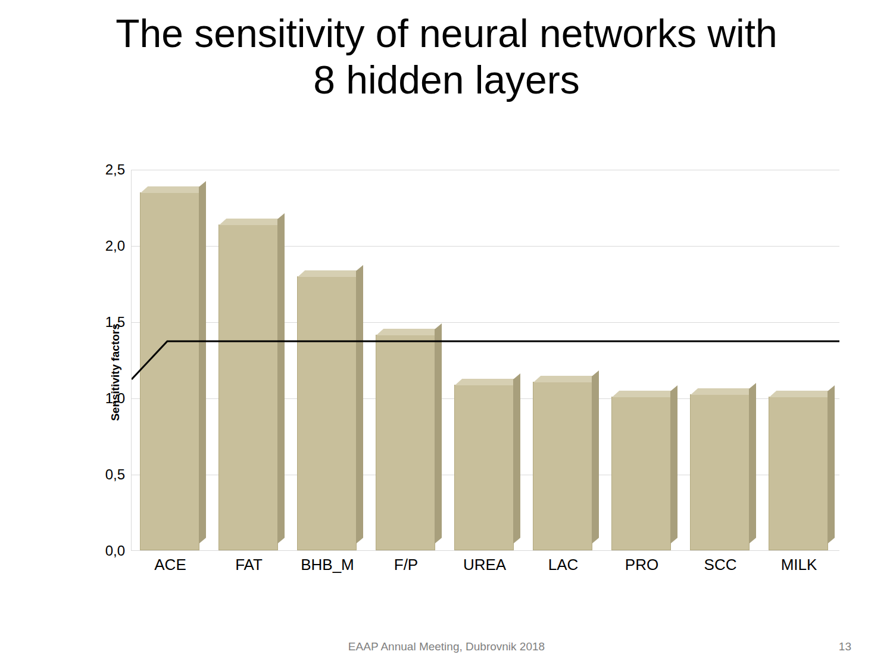The sensitivity of neural networks with
8 hidden layers
Sensitivity factors
2,5 2,0 1,5 1,0 0,5 0,0
ACE FAT BHB_M F/P UREA LAC PRO SCC MILK
EAAP Annual Meeting, Dubrovnik 2018
13